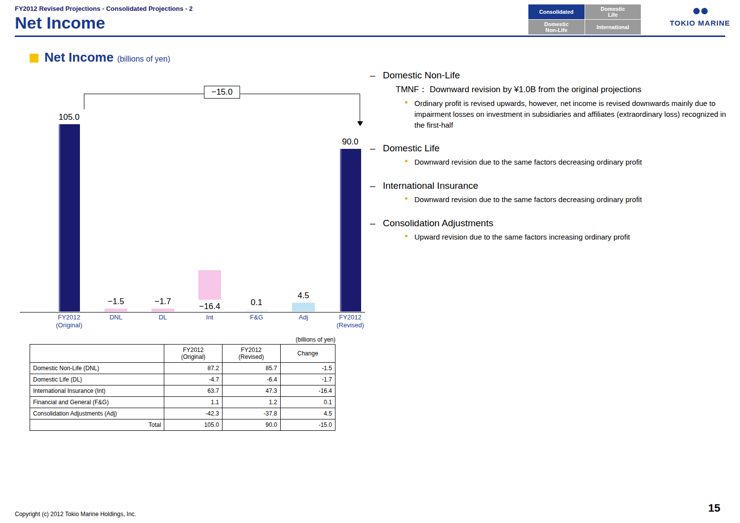FY2012 Revised Projections - Consolidated Projections - 2
Net Income
| Consolidated | Domestic Life |
| Domestic Non-Life | International |
●●
TOKIO MARINE
Net Income (billions of yen)
−15.0
105.0
−1.5
−1.7
−16.4
0.1
4.5
90.0
FY2012
(Original)
DNL
DL
Int
F&G
Adj
FY2012
(Revised)
(billions of yen)
| | FY2012 (Original) | FY2012 (Revised) | Change |
| --- | --- | --- | --- |
| Domestic Non-Life (DNL) | 87.2 | 85.7 | -1.5 |
| Domestic Life (DL) | -4.7 | -6.4 | -1.7 |
| International Insurance (Int) | 63.7 | 47.3 | -16.4 |
| Financial and General (F&G) | 1.1 | 1.2 | 0.1 |
| Consolidation Adjustments (Adj) | -42.3 | -37.8 | 4.5 |
| Total | 105.0 | 90.0 | -15.0 |
Domestic Non-Life
TMNF： Downward revision by ¥1.0B from the original projections
Ordinary profit is revised upwards, however, net income is revised downwards mainly due to impairment losses on investment in subsidiaries and affiliates (extraordinary loss) recognized in the first-half
Domestic Life
Downward revision due to the same factors decreasing ordinary profit
International Insurance
Downward revision due to the same factors decreasing ordinary profit
Consolidation Adjustments
Upward revision due to the same factors increasing ordinary profit
Copyright (c) 2012 Tokio Marine Holdings, Inc.
15